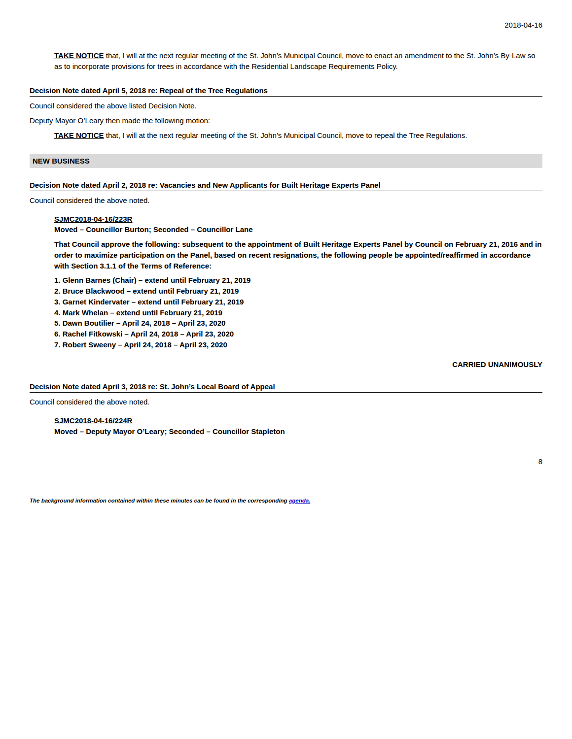2018-04-16
TAKE NOTICE that, I will at the next regular meeting of the St. John’s Municipal Council, move to enact an amendment to the St. John’s By-Law so as to incorporate provisions for trees in accordance with the Residential Landscape Requirements Policy.
Decision Note dated April 5, 2018 re: Repeal of the Tree Regulations
Council considered the above listed Decision Note.
Deputy Mayor O’Leary then made the following motion:
TAKE NOTICE that, I will at the next regular meeting of the St. John’s Municipal Council, move to repeal the Tree Regulations.
NEW BUSINESS
Decision Note dated April 2, 2018 re: Vacancies and New Applicants for Built Heritage Experts Panel
Council considered the above noted.
SJMC2018-04-16/223R
Moved – Councillor Burton; Seconded – Councillor Lane
That Council approve the following: subsequent to the appointment of Built Heritage Experts Panel by Council on February 21, 2016 and in order to maximize participation on the Panel, based on recent resignations, the following people be appointed/reaffirmed in accordance with Section 3.1.1 of the Terms of Reference:
1. Glenn Barnes (Chair) – extend until February 21, 2019
2. Bruce Blackwood – extend until February 21, 2019
3. Garnet Kindervater – extend until February 21, 2019
4. Mark Whelan – extend until February 21, 2019
5. Dawn Boutilier – April 24, 2018 – April 23, 2020
6. Rachel Fitkowski – April 24, 2018 – April 23, 2020
7. Robert Sweeny – April 24, 2018 – April 23, 2020
CARRIED UNANIMOUSLY
Decision Note dated April 3, 2018 re: St. John’s Local Board of Appeal
Council considered the above noted.
SJMC2018-04-16/224R
Moved – Deputy Mayor O’Leary; Seconded – Councillor Stapleton
8
The background information contained within these minutes can be found in the corresponding agenda.